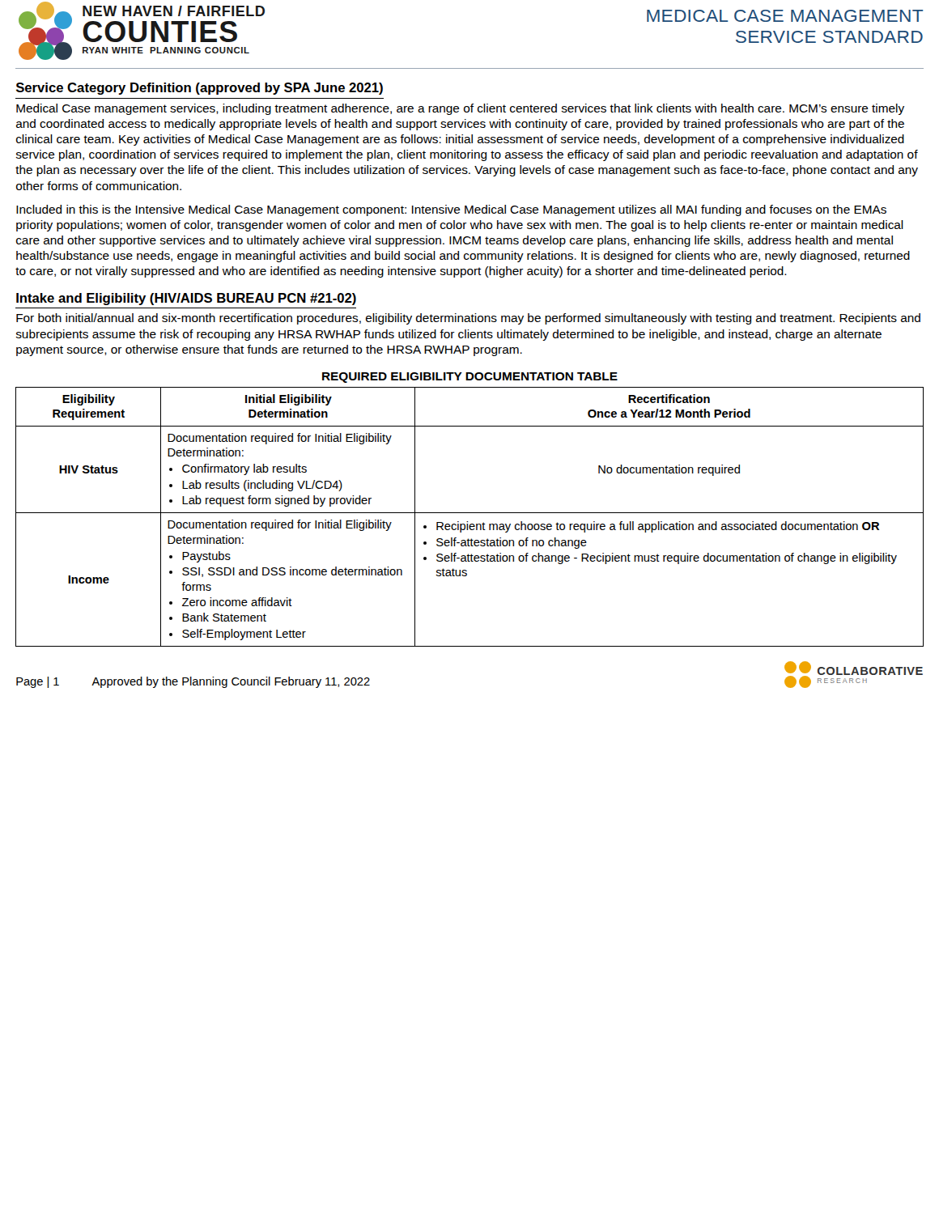NEW HAVEN / FAIRFIELD
COUNTIES
RYAN WHITE PLANNING COUNCIL
MEDICAL CASE MANAGEMENT
SERVICE STANDARD
Service Category Definition (approved by SPA June 2021)
Medical Case management services, including treatment adherence, are a range of client centered services that link clients with health care. MCM’s ensure timely and coordinated access to medically appropriate levels of health and support services with continuity of care, provided by trained professionals who are part of the clinical care team. Key activities of Medical Case Management are as follows: initial assessment of service needs, development of a comprehensive individualized service plan, coordination of services required to implement the plan, client monitoring to assess the efficacy of said plan and periodic reevaluation and adaptation of the plan as necessary over the life of the client. This includes utilization of services. Varying levels of case management such as face-to-face, phone contact and any other forms of communication.
Included in this is the Intensive Medical Case Management component: Intensive Medical Case Management utilizes all MAI funding and focuses on the EMAs priority populations; women of color, transgender women of color and men of color who have sex with men. The goal is to help clients re-enter or maintain medical care and other supportive services and to ultimately achieve viral suppression. IMCM teams develop care plans, enhancing life skills, address health and mental health/substance use needs, engage in meaningful activities and build social and community relations. It is designed for clients who are, newly diagnosed, returned to care, or not virally suppressed and who are identified as needing intensive support (higher acuity) for a shorter and time-delineated period.
Intake and Eligibility (HIV/AIDS BUREAU PCN #21-02)
For both initial/annual and six-month recertification procedures, eligibility determinations may be performed simultaneously with testing and treatment. Recipients and subrecipients assume the risk of recouping any HRSA RWHAP funds utilized for clients ultimately determined to be ineligible, and instead, charge an alternate payment source, or otherwise ensure that funds are returned to the HRSA RWHAP program.
REQUIRED ELIGIBILITY DOCUMENTATION TABLE
| Eligibility Requirement | Initial Eligibility Determination | Recertification Once a Year/12 Month Period |
| --- | --- | --- |
| HIV Status | Documentation required for Initial Eligibility Determination: Confirmatory lab results Lab results (including VL/CD4) Lab request form signed by provider | No documentation required |
| Income | Documentation required for Initial Eligibility Determination: Paystubs SSI, SSDI and DSS income determination forms Zero income affidavit Bank Statement Self-Employment Letter | Recipient may choose to require a full application and associated documentation OR Self-attestation of no change Self-attestation of change - Recipient must require documentation of change in eligibility status |
Page | 1
Approved by the Planning Council February 11, 2022
COLLABORATIVE
RESEARCH